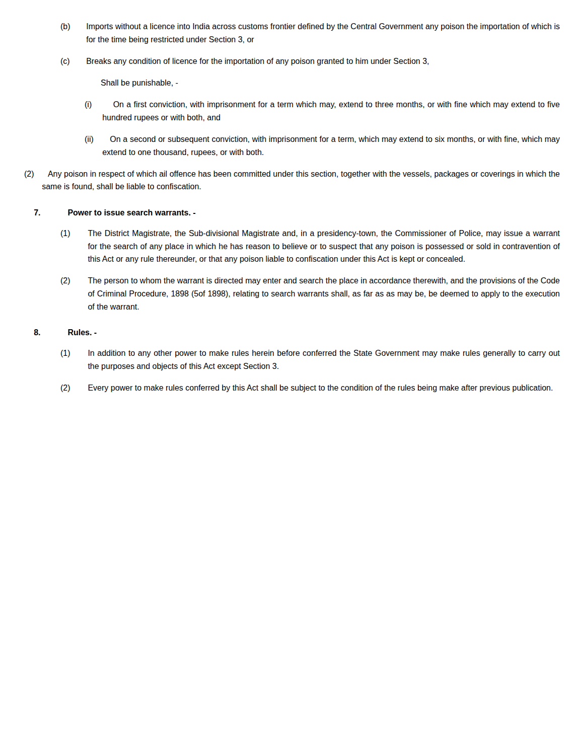(b) Imports without a licence into India across customs frontier defined by the Central Government any poison the importation of which is for the time being restricted under Section 3, or
(c) Breaks any condition of licence for the importation of any poison granted to him under Section 3,
Shall be punishable, -
(i) On a first conviction, with imprisonment for a term which may, extend to three months, or with fine which may extend to five hundred rupees or with both, and
(ii) On a second or subsequent conviction, with imprisonment for a term, which may extend to six months, or with fine, which may extend to one thousand, rupees, or with both.
(2) Any poison in respect of which ail offence has been committed under this section, together with the vessels, packages or coverings in which the same is found, shall be liable to confiscation.
7. Power to issue search warrants. -
(1) The District Magistrate, the Sub-divisional Magistrate and, in a presidency-town, the Commissioner of Police, may issue a warrant for the search of any place in which he has reason to believe or to suspect that any poison is possessed or sold in contravention of this Act or any rule thereunder, or that any poison liable to confiscation under this Act is kept or concealed.
(2) The person to whom the warrant is directed may enter and search the place in accordance therewith, and the provisions of the Code of Criminal Procedure, 1898 (5of 1898), relating to search warrants shall, as far as as may be, be deemed to apply to the execution of the warrant.
8. Rules. -
(1) In addition to any other power to make rules herein before conferred the State Government may make rules generally to carry out the purposes and objects of this Act except Section 3.
(2) Every power to make rules conferred by this Act shall be subject to the condition of the rules being make after previous publication.